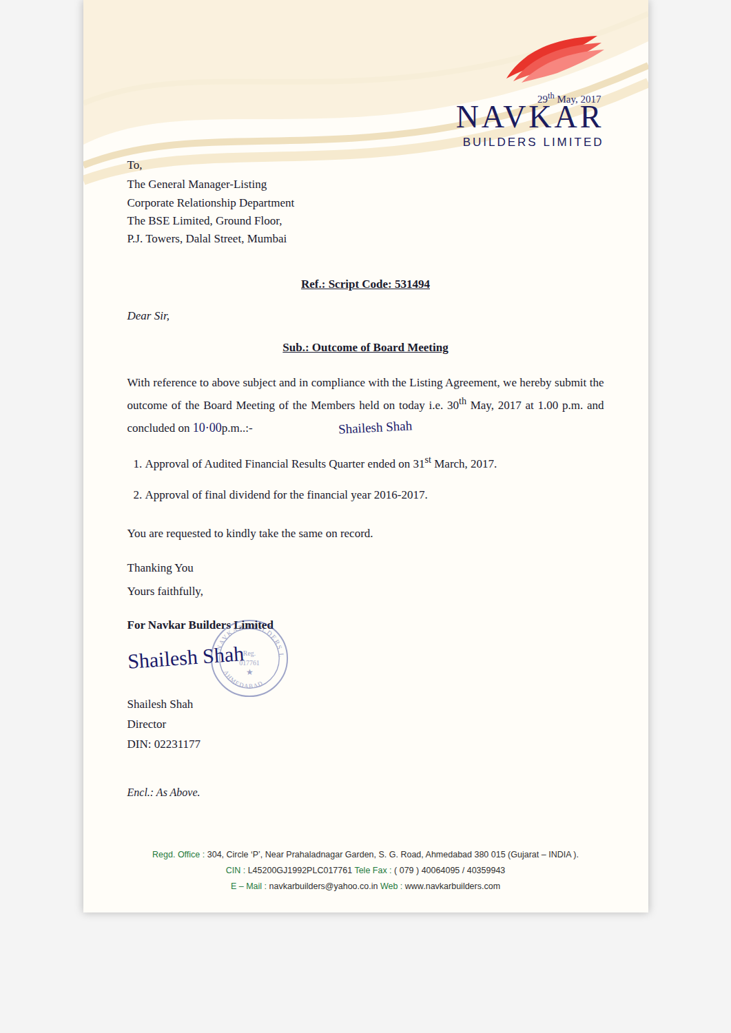29th May, 2017
NAVKAR
BUILDERS LIMITED
To,
The General Manager-Listing
Corporate Relationship Department
The BSE Limited, Ground Floor,
P.J. Towers, Dalal Street, Mumbai
Ref.: Script Code: 531494
Dear Sir,
Sub.: Outcome of Board Meeting
With reference to above subject and in compliance with the Listing Agreement, we hereby submit the outcome of the Board Meeting of the Members held on today i.e. 30th May, 2017 at 1.00 p.m. and concluded on 10·00p.m..:- Shailesh Shah
Approval of Audited Financial Results Quarter ended on 31st March, 2017.
Approval of final dividend for the financial year 2016-2017.
You are requested to kindly take the same on record.
Thanking You
Yours faithfully,
For Navkar Builders Limited
Shailesh Shah
NAVKAR BUILDERS LTD AHMEDABAD Reg. 017761 ★
Shailesh Shah
Director
DIN: 02231177
Encl.: As Above.
Regd. Office : 304, Circle ‘P’, Near Prahaladnagar Garden, S. G. Road, Ahmedabad 380 015 (Gujarat – INDIA ).
CIN : L45200GJ1992PLC017761 Tele Fax : ( 079 ) 40064095 / 40359943
E – Mail : navkarbuilders@yahoo.co.in Web : www.navkarbuilders.com